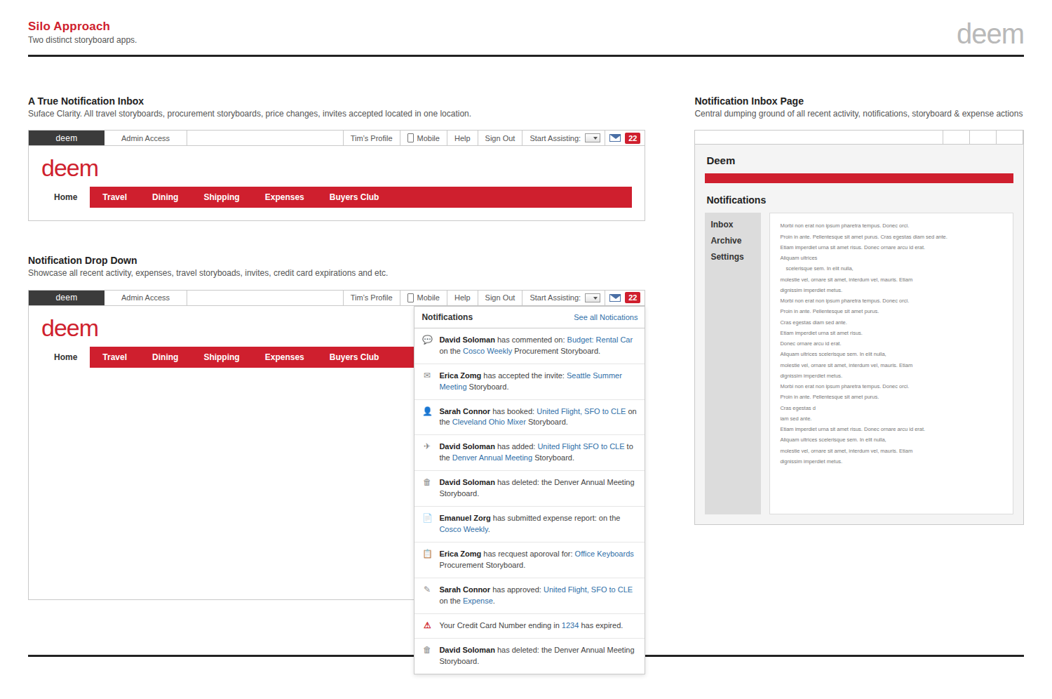Silo Approach
Two distinct storyboard apps.
deem
A True Notification Inbox
Suface Clarity. All travel storyboards, procurement storyboards, price changes, invites accepted located in one location.
deem
Admin Access
Tim’s Profile
Mobile
Help
Sign Out
Start Assisting:
22
deem
Home Travel Dining Shipping Expenses Buyers Club
Notification Drop Down
Showcase all recent activity, expenses, travel storyboads, invites, credit card expirations and etc.
deem
Admin Access
Tim’s Profile
Mobile
Help
Sign Out
Start Assisting:
22
deem
Home Travel Dining Shipping Expenses Buyers Club
Notifications See all Notications
💬 David Soloman has commented on: Budget: Rental Car on the Cosco Weekly Procurement Storyboard.
✉ Erica Zomg has accepted the invite: Seattle Summer Meeting Storyboard.
👤 Sarah Connor has booked: United Flight, SFO to CLE on the Cleveland Ohio Mixer Storyboard.
✈ David Soloman has added: United Flight SFO to CLE to the Denver Annual Meeting Storyboard.
🗑 David Soloman has deleted: the Denver Annual Meeting Storyboard.
📄 Emanuel Zorg has submitted expense report: on the Cosco Weekly.
📋 Erica Zomg has recquest aporoval for: Office Keyboards Procurement Storyboard.
✎ Sarah Connor has approved: United Flight, SFO to CLE on the Expense.
⚠ Your Credit Card Number ending in 1234 has expired.
🗑 David Soloman has deleted: the Denver Annual Meeting Storyboard.
Notification Inbox Page
Central dumping ground of all recent activity, notifications, storyboard & expense actions
Deem
Notifications
Inbox
Archive
Settings
Morbi non erat non ipsum pharetra tempus. Donec orci.
Proin in ante. Pellentesque sit amet purus. Cras egestas diam sed ante.
Etiam imperdiet urna sit amet risus. Donec ornare arcu id erat.
Aliquam ultrices
scelerisque sem. In elit nulla,
molestie vel, ornare sit amet, interdum vel, mauris. Etiam
dignissim imperdiet metus.
Morbi non erat non ipsum pharetra tempus. Donec orci.
Proin in ante. Pellentesque sit amet purus.
Cras egestas diam sed ante.
Etiam imperdiet urna sit amet risus.
Donec ornare arcu id erat.
Aliquam ultrices scelerisque sem. In elit nulla,
molestie vel, ornare sit amet, interdum vel, mauris. Etiam
dignissim imperdiet metus.
Morbi non erat non ipsum pharetra tempus. Donec orci.
Proin in ante. Pellentesque sit amet purus.
Cras egestas d
iam sed ante.
Etiam imperdiet urna sit amet risus. Donec ornare arcu id erat.
Aliquam ultrices scelerisque sem. In elit nulla,
molestie vel, ornare sit amet, interdum vel, mauris. Etiam
dignissim imperdiet metus.